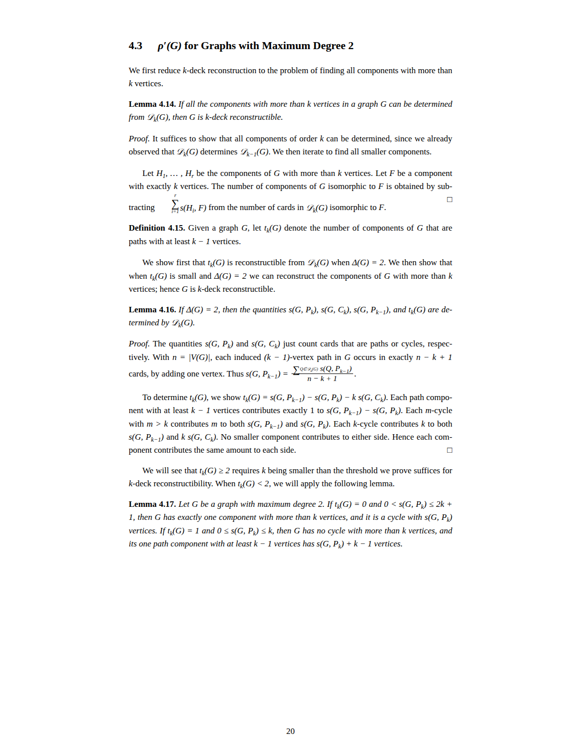4.3 ρ′(G) for Graphs with Maximum Degree 2
We first reduce k-deck reconstruction to the problem of finding all components with more than k vertices.
Lemma 4.14. If all the components with more than k vertices in a graph G can be determined from 𝒟k(G), then G is k-deck reconstructible.
Proof. It suffices to show that all components of order k can be determined, since we already observed that 𝒟k(G) determines 𝒟k−1(G). We then iterate to find all smaller components.
Let H1, … , Hr be the components of G with more than k vertices. Let F be a component with exactly k vertices. The number of components of G isomorphic to F is obtained by subtracting r∑i=1 s(Hi, F) from the number of cards in 𝒟k(G) isomorphic to F. □
Definition 4.15. Given a graph G, let tk(G) denote the number of components of G that are paths with at least k − 1 vertices.
We show first that tk(G) is reconstructible from 𝒟k(G) when Δ(G) = 2. We then show that when tk(G) is small and Δ(G) = 2 we can reconstruct the components of G with more than k vertices; hence G is k-deck reconstructible.
Lemma 4.16. If Δ(G) = 2, then the quantities s(G, Pk), s(G, Ck), s(G, Pk−1), and tk(G) are determined by 𝒟k(G).
Proof. The quantities s(G, Pk) and s(G, Ck) just count cards that are paths or cycles, respectively. With n = |V(G)|, each induced (k − 1)-vertex path in G occurs in exactly n − k + 1 cards, by adding one vertex. Thus s(G, Pk−1) = ∑ Q∈𝒟k(G) s(Q, Pk−1) n − k + 1.
To determine tk(G), we show tk(G) = s(G, Pk−1) − s(G, Pk) − k s(G, Ck). Each path component with at least k − 1 vertices contributes exactly 1 to s(G, Pk−1) − s(G, Pk). Each m-cycle with m > k contributes m to both s(G, Pk−1) and s(G, Pk). Each k-cycle contributes k to both s(G, Pk−1) and k s(G, Ck). No smaller component contributes to either side. Hence each component contributes the same amount to each side. □
We will see that tk(G) ≥ 2 requires k being smaller than the threshold we prove suffices for k-deck reconstructibility. When tk(G) < 2, we will apply the following lemma.
Lemma 4.17. Let G be a graph with maximum degree 2. If tk(G) = 0 and 0 < s(G, Pk) ≤ 2k + 1, then G has exactly one component with more than k vertices, and it is a cycle with s(G, Pk) vertices. If tk(G) = 1 and 0 ≤ s(G, Pk) ≤ k, then G has no cycle with more than k vertices, and its one path component with at least k − 1 vertices has s(G, Pk) + k − 1 vertices.
20